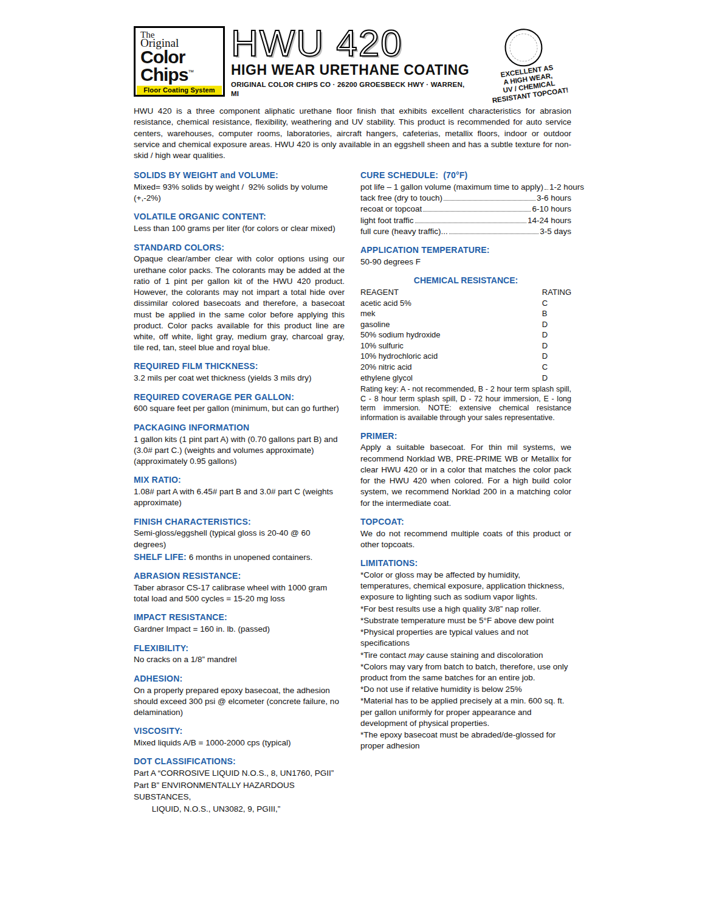The Original Color Chips™
Floor Coating System
HWU 420
HIGH WEAR URETHANE COATING
ORIGINAL COLOR CHIPS CO · 26200 GROESBECK HWY · WARREN, MI
EXCELLENT AS
A HIGH WEAR,
UV / CHEMICAL
RESISTANT TOPCOAT!
HWU 420 is a three component aliphatic urethane floor finish that exhibits excellent characteristics for abrasion resistance, chemical resistance, flexibility, weathering and UV stability. This product is recommended for auto service centers, warehouses, computer rooms, laboratories, aircraft hangers, cafeterias, metallix floors, indoor or outdoor service and chemical exposure areas. HWU 420 is only available in an eggshell sheen and has a subtle texture for non-skid / high wear qualities.
SOLIDS BY WEIGHT and VOLUME:
Mixed= 93% solids by weight / 92% solids by volume (+,-2%)
VOLATILE ORGANIC CONTENT:
Less than 100 grams per liter (for colors or clear mixed)
STANDARD COLORS:
Opaque clear/amber clear with color options using our urethane color packs. The colorants may be added at the ratio of 1 pint per gallon kit of the HWU 420 product. However, the colorants may not impart a total hide over dissimilar colored basecoats and therefore, a basecoat must be applied in the same color before applying this product. Color packs available for this product line are white, off white, light gray, medium gray, charcoal gray, tile red, tan, steel blue and royal blue.
REQUIRED FILM THICKNESS:
3.2 mils per coat wet thickness (yields 3 mils dry)
REQUIRED COVERAGE PER GALLON:
600 square feet per gallon (minimum, but can go further)
PACKAGING INFORMATION
1 gallon kits (1 pint part A) with (0.70 gallons part B) and (3.0# part C.) (weights and volumes approximate) (approximately 0.95 gallons)
MIX RATIO:
1.08# part A with 6.45# part B and 3.0# part C (weights approximate)
FINISH CHARACTERISTICS:
Semi-gloss/eggshell (typical gloss is 20-40 @ 60 degrees)
SHELF LIFE:
6 months in unopened containers.
ABRASION RESISTANCE:
Taber abrasor CS-17 calibrase wheel with 1000 gram total load and 500 cycles = 15-20 mg loss
IMPACT RESISTANCE:
Gardner Impact = 160 in. lb. (passed)
FLEXIBILITY:
No cracks on a 1/8” mandrel
ADHESION:
On a properly prepared epoxy basecoat, the adhesion should exceed 300 psi @ elcometer (concrete failure, no delamination)
VISCOSITY:
Mixed liquids A/B = 1000-2000 cps (typical)
DOT CLASSIFICATIONS:
Part A “CORROSIVE LIQUID N.O.S., 8, UN1760, PGII”
Part B” ENVIRONMENTALLY HAZARDOUS SUBSTANCES,
LIQUID, N.O.S., UN3082, 9, PGIII,”
CURE SCHEDULE: (70°F)
pot life – 1 gallon volume (maximum time to apply) 1-2 hours
tack free (dry to touch) 3-6 hours
recoat or topcoat 6-10 hours
light foot traffic 14-24 hours
full cure (heavy traffic)... 3-5 days
APPLICATION TEMPERATURE:
50-90 degrees F
CHEMICAL RESISTANCE:
| REAGENT | RATING |
| acetic acid 5% | C |
| mek | B |
| gasoline | D |
| 50% sodium hydroxide | D |
| 10% sulfuric | D |
| 10% hydrochloric acid | D |
| 20% nitric acid | C |
| ethylene glycol | D |
Rating key: A - not recommended, B - 2 hour term splash spill, C - 8 hour term splash spill, D - 72 hour immersion, E - long term immersion. NOTE: extensive chemical resistance information is available through your sales representative.
PRIMER:
Apply a suitable basecoat. For thin mil systems, we recommend Norklad WB, PRE-PRIME WB or Metallix for clear HWU 420 or in a color that matches the color pack for the HWU 420 when colored. For a high build color system, we recommend Norklad 200 in a matching color for the intermediate coat.
TOPCOAT:
We do not recommend multiple coats of this product or other topcoats.
LIMITATIONS:
Color or gloss may be affected by humidity, temperatures, chemical exposure, application thickness, exposure to lighting such as sodium vapor lights.
For best results use a high quality 3/8” nap roller.
Substrate temperature must be 5°F above dew point
Physical properties are typical values and not specifications
Tire contact may cause staining and discoloration
Colors may vary from batch to batch, therefore, use only product from the same batches for an entire job.
Do not use if relative humidity is below 25%
Material has to be applied precisely at a min. 600 sq. ft. per gallon uniformly for proper appearance and development of physical properties.
The epoxy basecoat must be abraded/de-glossed for proper adhesion